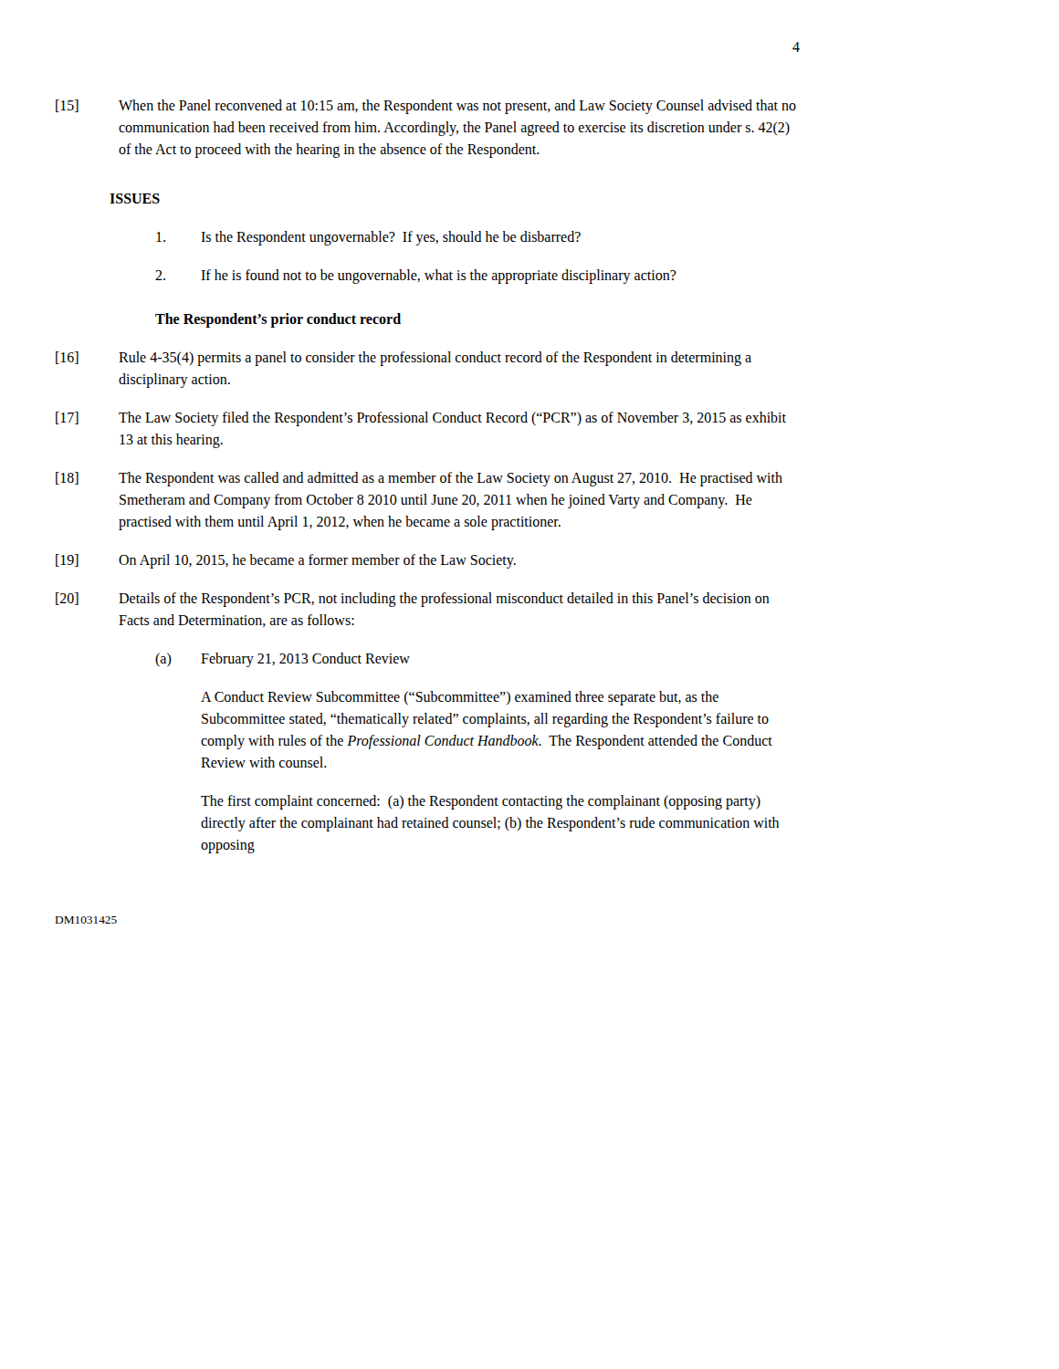4
[15]
When the Panel reconvened at 10:15 am, the Respondent was not present, and Law Society Counsel advised that no communication had been received from him. Accordingly, the Panel agreed to exercise its discretion under s. 42(2) of the Act to proceed with the hearing in the absence of the Respondent.
ISSUES
Is the Respondent ungovernable? If yes, should he be disbarred?
If he is found not to be ungovernable, what is the appropriate disciplinary action?
The Respondent’s prior conduct record
[16]
Rule 4-35(4) permits a panel to consider the professional conduct record of the Respondent in determining a disciplinary action.
[17]
The Law Society filed the Respondent’s Professional Conduct Record (“PCR”) as of November 3, 2015 as exhibit 13 at this hearing.
[18]
The Respondent was called and admitted as a member of the Law Society on August 27, 2010. He practised with Smetheram and Company from October 8 2010 until June 20, 2011 when he joined Varty and Company. He practised with them until April 1, 2012, when he became a sole practitioner.
[19]
On April 10, 2015, he became a former member of the Law Society.
[20]
Details of the Respondent’s PCR, not including the professional misconduct detailed in this Panel’s decision on Facts and Determination, are as follows:
(a)
February 21, 2013 Conduct Review
A Conduct Review Subcommittee (“Subcommittee”) examined three separate but, as the Subcommittee stated, “thematically related” complaints, all regarding the Respondent’s failure to comply with rules of the Professional Conduct Handbook. The Respondent attended the Conduct Review with counsel.
The first complaint concerned: (a) the Respondent contacting the complainant (opposing party) directly after the complainant had retained counsel; (b) the Respondent’s rude communication with opposing
DM1031425